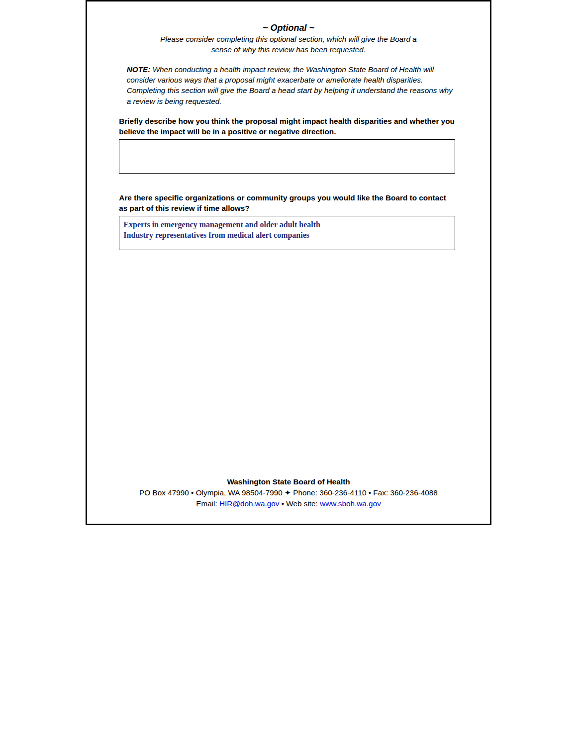~ Optional ~
Please consider completing this optional section, which will give the Board a
sense of why this review has been requested.
NOTE: When conducting a health impact review, the Washington State Board of Health will consider various ways that a proposal might exacerbate or ameliorate health disparities. Completing this section will give the Board a head start by helping it understand the reasons why a review is being requested.
Briefly describe how you think the proposal might impact health disparities and whether you believe the impact will be in a positive or negative direction.
Are there specific organizations or community groups you would like the Board to contact as part of this review if time allows?
Experts in emergency management and older adult health
Industry representatives from medical alert companies
Washington State Board of Health
PO Box 47990 • Olympia, WA 98504-7990 ✦ Phone: 360-236-4110 • Fax: 360-236-4088
Email: HIR@doh.wa.gov • Web site: www.sboh.wa.gov